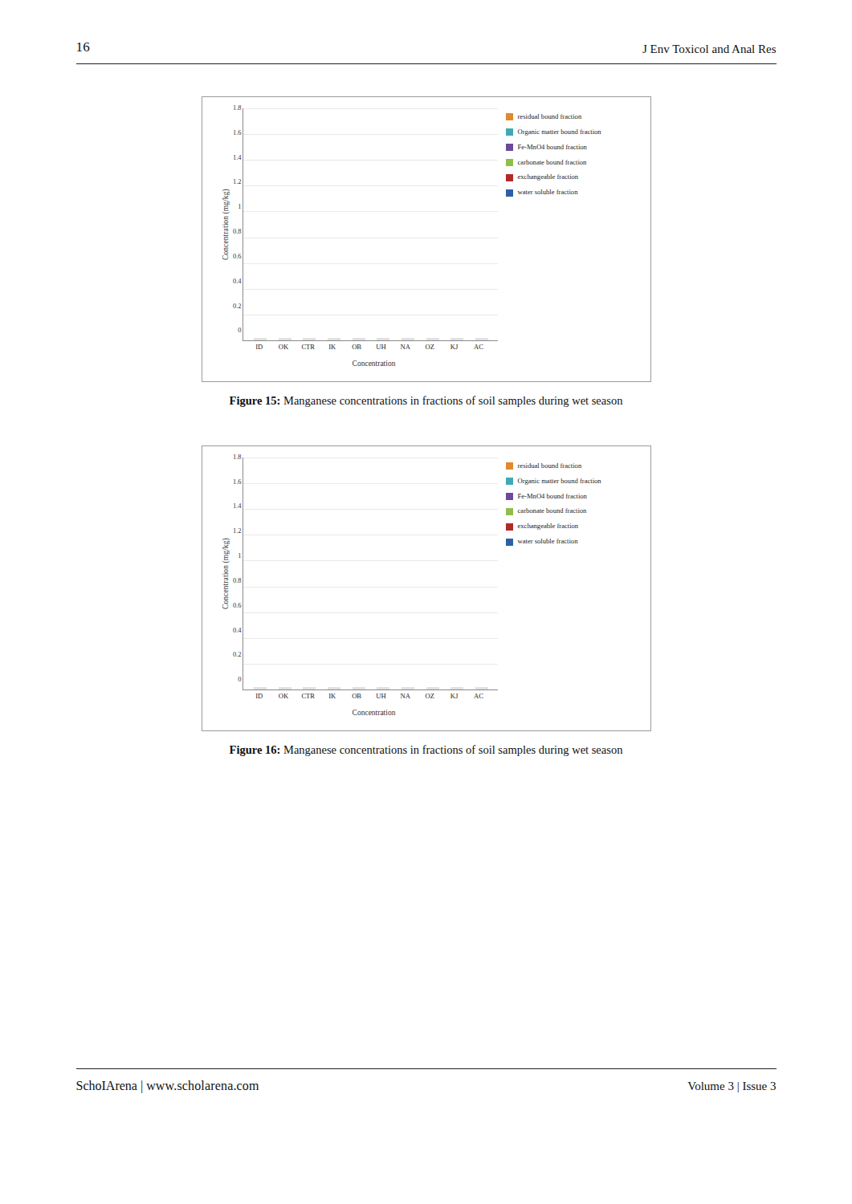16
J Env Toxicol and Anal Res
Concentration (mg/kg)
1.8 1.6 1.4 1.2 1 0.8 0.6 0.4 0.2 0
residual bound fraction
Organic matter bound fraction
Fe-MnO4 bound fraction
carbonate bound fraction
exchangeable fraction
water soluble fraction
ID OK CTR IK OB UH NA OZ KJ AC
Concentration
Figure 15: Manganese concentrations in fractions of soil samples during wet season
Concentration (mg/kg)
1.8 1.6 1.4 1.2 1 0.8 0.6 0.4 0.2 0
residual bound fraction
Organic matter bound fraction
Fe-MnO4 bound fraction
carbonate bound fraction
exchangeable fraction
water soluble fraction
ID OK CTR IK OB UH NA OZ KJ AC
Concentration
Figure 16: Manganese concentrations in fractions of soil samples during wet season
SchoIArena | www.scholarena.com
Volume 3 | Issue 3